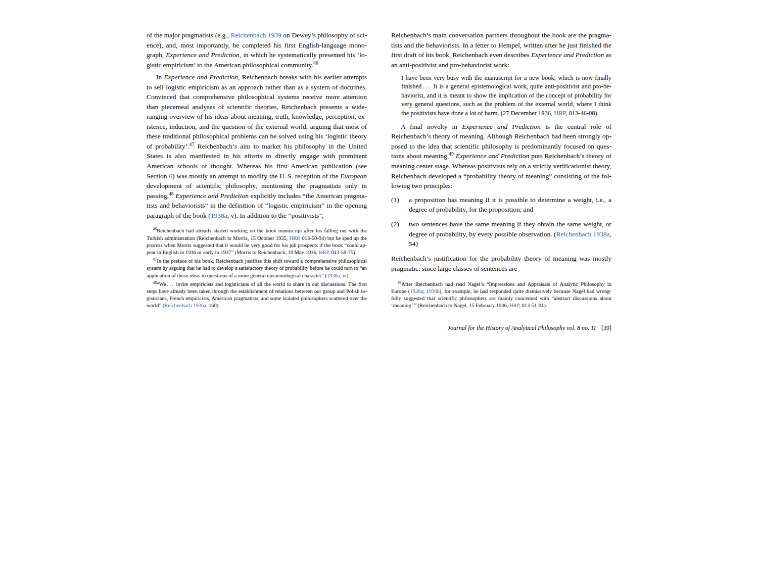of the major pragmatists (e.g., Reichenbach 1939 on Dewey’s philosophy of science), and, most importantly, he completed his first English-language monograph, Experience and Prediction, in which he systematically presented his ‘logistic empiricism’ to the American philosophical community.46
In Experience and Prediction, Reichenbach breaks with his earlier attempts to sell logistic empiricism as an approach rather than as a system of doctrines. Convinced that comprehensive philosophical systems receive more attention than piecemeal analyses of scientific theories, Reichenbach presents a wide-ranging overview of his ideas about meaning, truth, knowledge, perception, existence, induction, and the question of the external world, arguing that most of these traditional philosophical problems can be solved using his ‘logistic theory of probability’.47 Reichenbach’s aim to market his philosophy in the United States is also manifested in his efforts to directly engage with prominent American schools of thought. Whereas his first American publication (see Section 6) was mostly an attempt to modify the U. S. reception of the European development of scientific philosophy, mentioning the pragmatists only in passing,48 Experience and Prediction explicitly includes “the American pragmatists and behaviorists” in the definition of “logistic empiricism” in the opening paragraph of the book (1938a, v). In addition to the “positivists”,
46Reichenbach had already started working on the book manuscript after his falling out with the Turkish administration (Reichenbach to Morris, 15 October 1935, HRP, 013-50-94) but he sped up the process when Morris suggested that it would be very good for his job prospects if the book “could appear in English in 1936 or early in 1937” (Morris to Reichenbach, 19 May 1936, HRP, 013-50-75).
47In the preface of his book, Reichenbach justifies this shift toward a comprehensive philosophical system by arguing that he had to develop a satisfactory theory of probability before he could turn to “an application of these ideas to questions of a more general epistemological character” (1938a, vi).
48“We . . .  invite empiricists and logisticians of all the world to share in our discussions. The first steps have already been taken through the establishment of relations between our group and Polish logisticians, French empiricists, American pragmatists, and some isolated philosophers scattered over the world” (Reichenbach 1936a, 160).
Reichenbach’s main conversation partners throughout the book are the pragmatists and the behaviorists. In a letter to Hempel, written after he just finished the first draft of his book, Reichenbach even describes Experience and Prediction as an anti-positivist and pro-behaviorist work:
I have been very busy with the manuscript for a new book, which is now finally finished . . .  It is a general epistemological work, quite anti-positivist and pro-behaviorist, and it is meant to show the implication of the concept of probability for very general questions, such as the problem of the external world, where I think the positivists have done a lot of harm. (27 December 1936, HRP, 013-46-08)
A final novelty in Experience and Prediction is the central role of Reichenbach’s theory of meaning. Although Reichenbach had been strongly opposed to the idea that scientific philosophy is predominantly focused on questions about meaning,49 Experience and Prediction puts Reichenbach’s theory of meaning center stage. Whereas positivists rely on a strictly verificationist theory, Reichenbach developed a “probability theory of meaning” consisting of the following two principles:
a proposition has meaning if it is possible to determine a weight, i.e., a degree of probability, for the proposition; and
two sentences have the same meaning if they obtain the same weight, or degree of probability, by every possible observation. (Reichenbach 1938a, 54)
Reichenbach’s justification for the probability theory of meaning was mostly pragmatic: since large classes of sentences are
49After Reichenbach had read Nagel’s “Impressions and Appraisals of Analytic Philosophy in Europe (1936a; 1936b), for example, he had responded quite dismissively because Nagel had wrongfully suggested that scientific philosophers are mainly concerned with “abstract discussions about ‘meaning’ ” (Reichenbach to Nagel, 15 February 1936, HRP, 013-51-01).
Journal for the History of Analytical Philosophy vol. 8 no. 11[39]